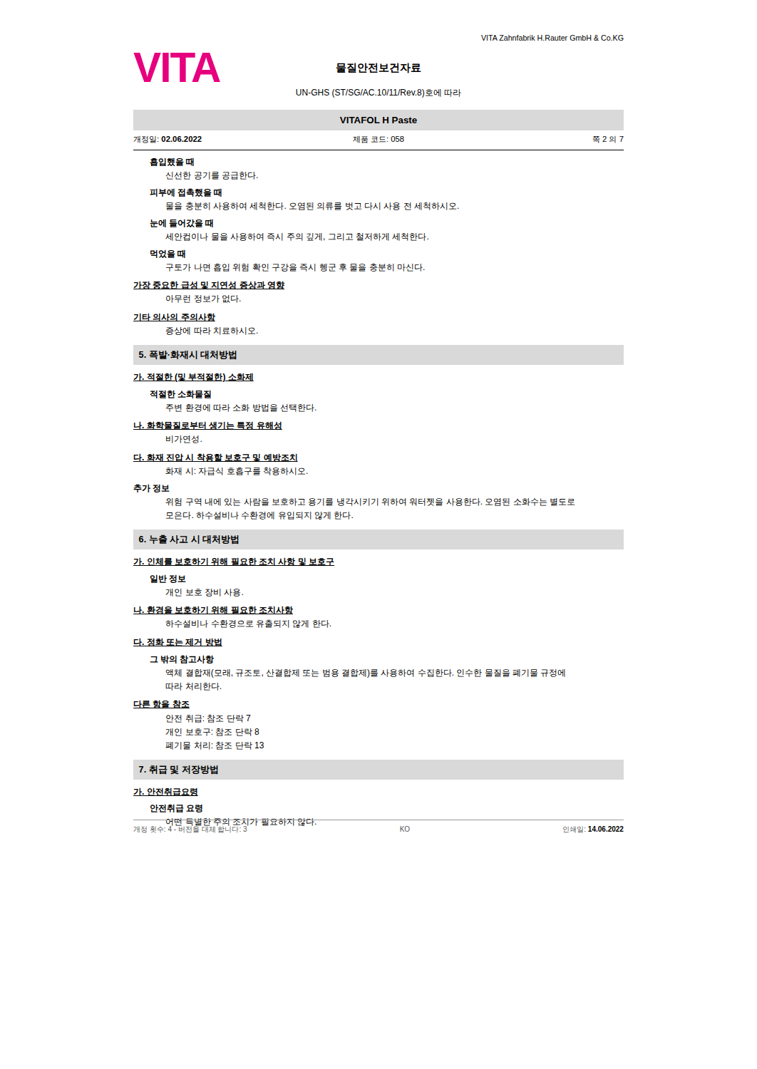VITA Zahnfabrik H.Rauter GmbH & Co.KG
VITA
물질안전보건자료
UN-GHS (ST/SG/AC.10/11/Rev.8)호에 따라
VITAFOL H Paste
개정일: 02.06.2022
제품 코드: 058
쪽 2 의 7
흡입했을 때
신선한 공기를 공급한다.
피부에 접촉했을 때
물을 충분히 사용하여 세척한다. 오염된 의류를 벗고 다시 사용 전 세척하시오.
눈에 들어갔을 때
세안컵이나 물을 사용하여 즉시 주의 깊게, 그리고 철저하게 세척한다.
먹었을 때
구토가 나면 흡입 위험 확인 구강을 즉시 헹군 후 물을 충분히 마신다.
가장 중요한 급성 및 지연성 증상과 영향
아무런 정보가 없다.
기타 의사의 주의사항
증상에 따라 치료하시오.
5. 폭발·화재시 대처방법
가. 적절한 (및 부적절한) 소화제
적절한 소화물질
주변 환경에 따라 소화 방법을 선택한다.
나. 화학물질로부터 생기는 특정 유해성
비가연성.
다. 화재 진압 시 착용할 보호구 및 예방조치
화재 시: 자급식 호흡구를 착용하시오.
추가 정보
위험 구역 내에 있는 사람을 보호하고 용기를 냉각시키기 위하여 워터젯을 사용한다. 오염된 소화수는 별도로
모은다. 하수설비나 수환경에 유입되지 않게 한다.
6. 누출 사고 시 대처방법
가. 인체를 보호하기 위해 필요한 조치 사항 및 보호구
일반 정보
개인 보호 장비 사용.
나. 환경을 보호하기 위해 필요한 조치사항
하수설비나 수환경으로 유출되지 않게 한다.
다. 정화 또는 제거 방법
그 밖의 참고사항
액체 결합재(모래, 규조토, 산결합제 또는 범용 결합제)를 사용하여 수집한다. 인수한 물질을 폐기물 규정에
따라 처리한다.
다른 항을 참조
안전 취급: 참조 단락 7
개인 보호구: 참조 단락 8
폐기물 처리: 참조 단락 13
7. 취급 및 저장방법
가. 안전취급요령
안전취급 요령
어떤 특별한 주의 조치가 필요하지 않다.
개정 횟수: 4 - 버전을 대체 합니다: 3
KO
인쇄일: 14.06.2022